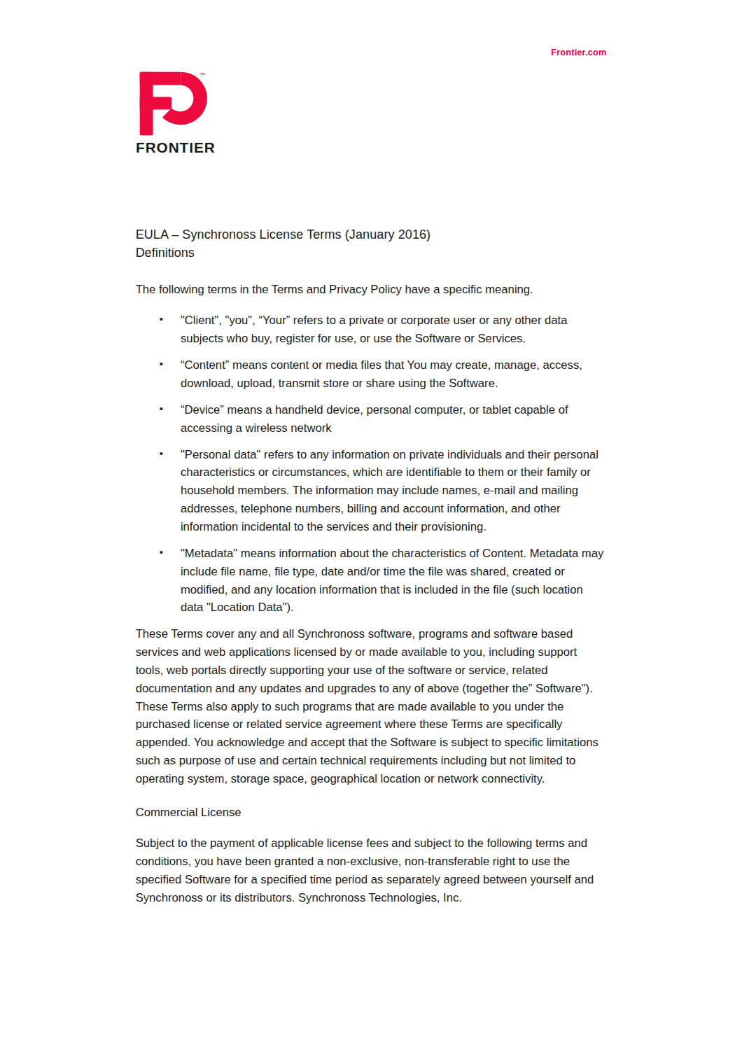Frontier.com
FRONTIER ™
EULA – Synchronoss License Terms (January 2016)
Definitions
The following terms in the Terms and Privacy Policy have a specific meaning.
"Client", "you", “Your” refers to a private or corporate user or any other data subjects who buy, register for use, or use the Software or Services.
“Content” means content or media files that You may create, manage, access, download, upload, transmit store or share using the Software.
“Device” means a handheld device, personal computer, or tablet capable of accessing a wireless network
"Personal data" refers to any information on private individuals and their personal characteristics or circumstances, which are identifiable to them or their family or household members. The information may include names, e-mail and mailing addresses, telephone numbers, billing and account information, and other information incidental to the services and their provisioning.
"Metadata" means information about the characteristics of Content. Metadata may include file name, file type, date and/or time the file was shared, created or modified, and any location information that is included in the file (such location data "Location Data").
These Terms cover any and all Synchronoss software, programs and software based services and web applications licensed by or made available to you, including support tools, web portals directly supporting your use of the software or service, related documentation and any updates and upgrades to any of above (together the” Software"). These Terms also apply to such programs that are made available to you under the purchased license or related service agreement where these Terms are specifically appended. You acknowledge and accept that the Software is subject to specific limitations such as purpose of use and certain technical requirements including but not limited to operating system, storage space, geographical location or network connectivity.
Commercial License
Subject to the payment of applicable license fees and subject to the following terms and conditions, you have been granted a non-exclusive, non-transferable right to use the specified Software for a specified time period as separately agreed between yourself and Synchronoss or its distributors. Synchronoss Technologies, Inc.